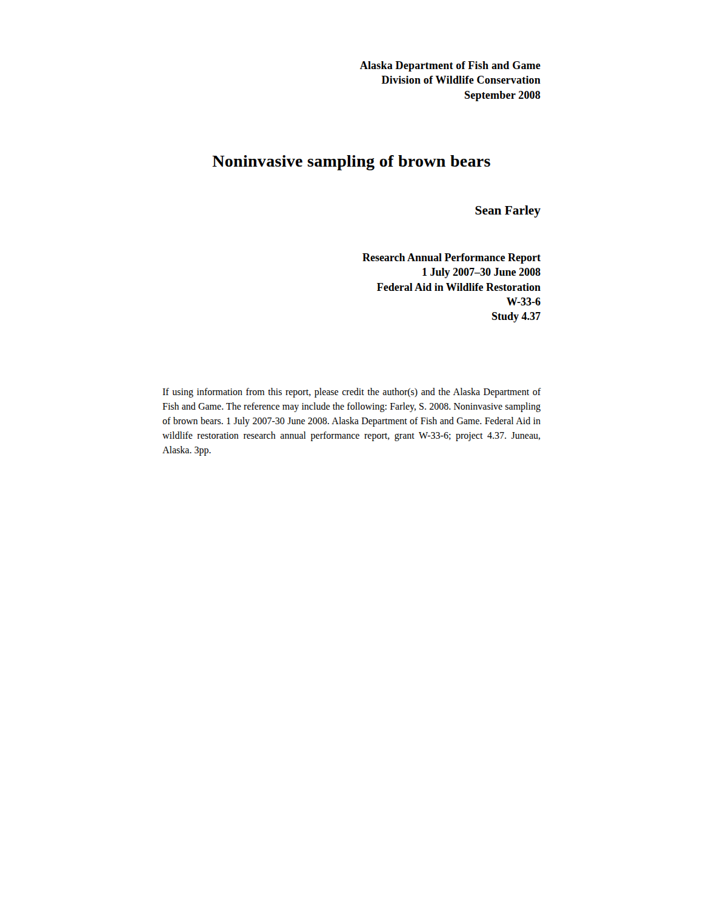Alaska Department of Fish and Game
Division of Wildlife Conservation
September 2008
Noninvasive sampling of brown bears
Sean Farley
Research Annual Performance Report
1 July 2007–30 June 2008
Federal Aid in Wildlife Restoration
W-33-6
Study 4.37
If using information from this report, please credit the author(s) and the Alaska Department of Fish and Game. The reference may include the following: Farley, S. 2008. Noninvasive sampling of brown bears. 1 July 2007-30 June 2008. Alaska Department of Fish and Game. Federal Aid in wildlife restoration research annual performance report, grant W-33-6; project 4.37. Juneau, Alaska. 3pp.